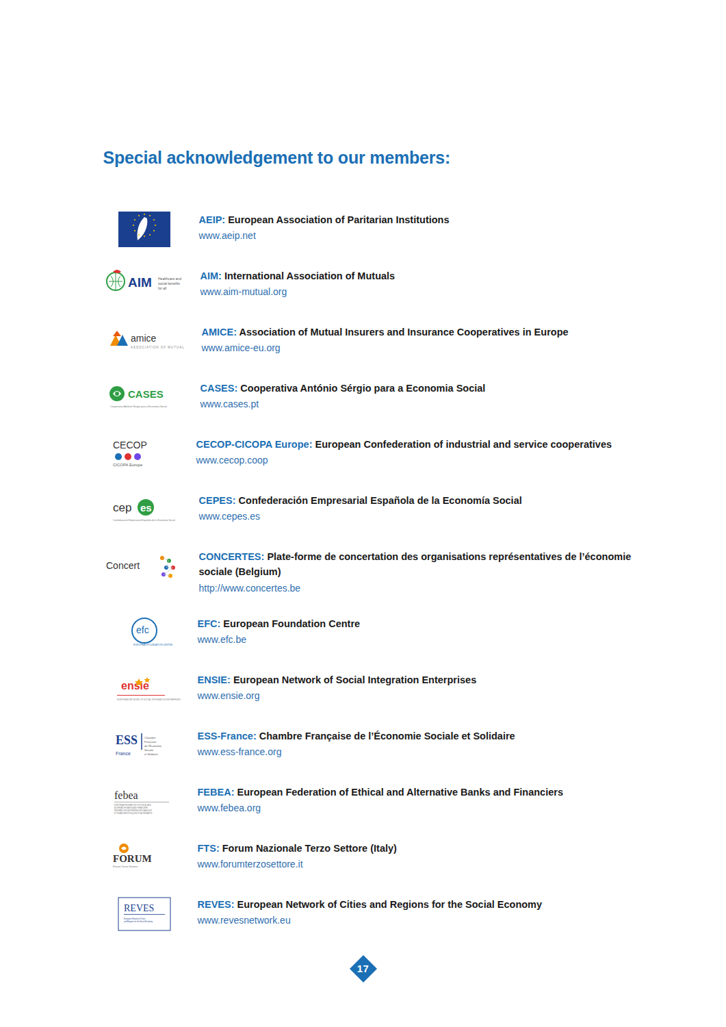Special acknowledgement to our members:
AEIP: European Association of Paritarian Institutions
www.aeip.net
AIM Healthcare and social benefits for all
AIM: International Association of Mutuals
www.aim-mutual.org
amice ASSOCIATION OF MUTUAL
AMICE: Association of Mutual Insurers and Insurance Cooperatives in Europe
www.amice-eu.org
CASES Cooperativa António Sérgio para a Economia Social
CASES: Cooperativa António Sérgio para a Economia Social
www.cases.pt
CECOP CICOPA Europe
CECOP-CICOPA Europe: European Confederation of industrial and service cooperatives
www.cecop.coop
cep es Confederación Empresarial Española de la Economía Social
CEPES: Confederación Empresarial Española de la Economía Social
www.cepes.es
Concert
CONCERTES: Plate-forme de concertation des organisations représentatives de l’économie sociale (Belgium)
http://www.concertes.be
efc EUROPEAN FOUNDATION CENTRE
EFC: European Foundation Centre
www.efc.be
ensie EUROPEAN NETWORK OF SOCIAL INTEGRATION ENTERPRISES
ENSIE: European Network of Social Integration Enterprises
www.ensie.org
ESS Chambre Française de l'Économie Sociale et Solidaire France
ESS-France: Chambre Française de l’Économie Sociale et Solidaire
www.ess-france.org
febea EUROPEAN FEDERATION OF ETHICAL AND ALTERNATIVE BANKS AND FINANCIERS FÉDÉRATION EUROPÉENNE DES BANQUES ET FINANCIERS ÉTHIQUES ET ALTERNATIFS
FEBEA: European Federation of Ethical and Alternative Banks and Financiers
www.febea.org
FORUM Forum Terzo Settore
FTS: Forum Nazionale Terzo Settore (Italy)
www.forumterzosettore.it
REVES European Network of Cities and Regions for the Social Economy
REVES: European Network of Cities and Regions for the Social Economy
www.revesnetwork.eu
17